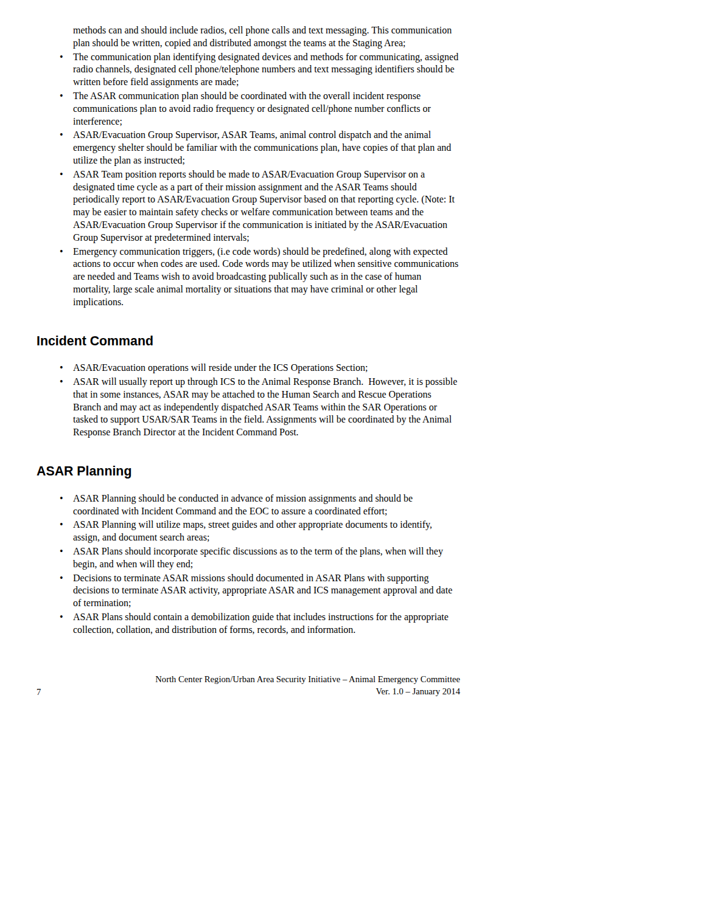methods can and should include radios, cell phone calls and text messaging. This communication plan should be written, copied and distributed amongst the teams at the Staging Area;
The communication plan identifying designated devices and methods for communicating, assigned radio channels, designated cell phone/telephone numbers and text messaging identifiers should be written before field assignments are made;
The ASAR communication plan should be coordinated with the overall incident response communications plan to avoid radio frequency or designated cell/phone number conflicts or interference;
ASAR/Evacuation Group Supervisor, ASAR Teams, animal control dispatch and the animal emergency shelter should be familiar with the communications plan, have copies of that plan and utilize the plan as instructed;
ASAR Team position reports should be made to ASAR/Evacuation Group Supervisor on a designated time cycle as a part of their mission assignment and the ASAR Teams should periodically report to ASAR/Evacuation Group Supervisor based on that reporting cycle. (Note: It may be easier to maintain safety checks or welfare communication between teams and the ASAR/Evacuation Group Supervisor if the communication is initiated by the ASAR/Evacuation Group Supervisor at predetermined intervals;
Emergency communication triggers, (i.e code words) should be predefined, along with expected actions to occur when codes are used. Code words may be utilized when sensitive communications are needed and Teams wish to avoid broadcasting publically such as in the case of human mortality, large scale animal mortality or situations that may have criminal or other legal implications.
Incident Command
ASAR/Evacuation operations will reside under the ICS Operations Section;
ASAR will usually report up through ICS to the Animal Response Branch. However, it is possible that in some instances, ASAR may be attached to the Human Search and Rescue Operations Branch and may act as independently dispatched ASAR Teams within the SAR Operations or tasked to support USAR/SAR Teams in the field. Assignments will be coordinated by the Animal Response Branch Director at the Incident Command Post.
ASAR Planning
ASAR Planning should be conducted in advance of mission assignments and should be coordinated with Incident Command and the EOC to assure a coordinated effort;
ASAR Planning will utilize maps, street guides and other appropriate documents to identify, assign, and document search areas;
ASAR Plans should incorporate specific discussions as to the term of the plans, when will they begin, and when will they end;
Decisions to terminate ASAR missions should documented in ASAR Plans with supporting decisions to terminate ASAR activity, appropriate ASAR and ICS management approval and date of termination;
ASAR Plans should contain a demobilization guide that includes instructions for the appropriate collection, collation, and distribution of forms, records, and information.
7
North Center Region/Urban Area Security Initiative – Animal Emergency Committee
Ver. 1.0 – January 2014